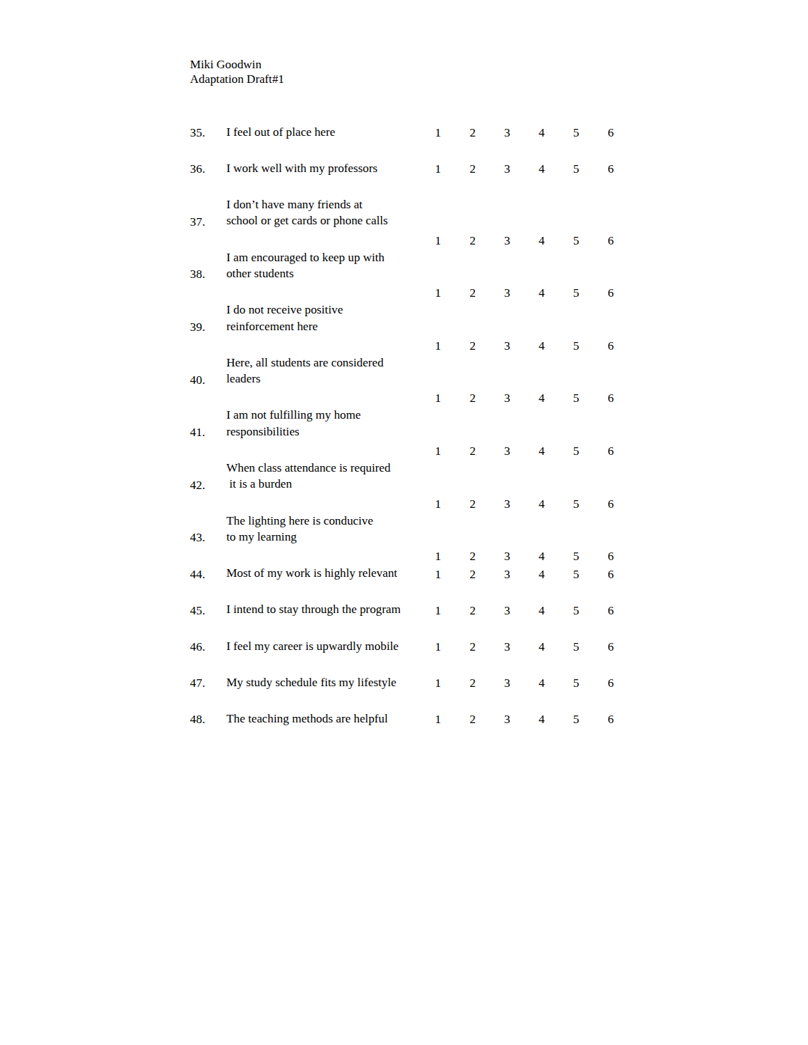Miki Goodwin
Adaptation Draft#1
| 35. | I feel out of place here | 1 | 2 | 3 | 4 | 5 | 6 |
| 36. | I work well with my professors | 1 | 2 | 3 | 4 | 5 | 6 |
| 37. | I don’t have many friends at school or get cards or phone calls | 1 | 2 | 3 | 4 | 5 | 6 |
| 38. | I am encouraged to keep up with other students | 1 | 2 | 3 | 4 | 5 | 6 |
| 39. | I do not receive positive reinforcement here | 1 | 2 | 3 | 4 | 5 | 6 |
| 40. | Here, all students are considered leaders | 1 | 2 | 3 | 4 | 5 | 6 |
| 41. | I am not fulfilling my home responsibilities | 1 | 2 | 3 | 4 | 5 | 6 |
| 42. | When class attendance is required it is a burden | 1 | 2 | 3 | 4 | 5 | 6 |
| 43. | The lighting here is conducive to my learning | 1 | 2 | 3 | 4 | 5 | 6 |
| 44. | Most of my work is highly relevant | 1 | 2 | 3 | 4 | 5 | 6 |
| 45. | I intend to stay through the program | 1 | 2 | 3 | 4 | 5 | 6 |
| 46. | I feel my career is upwardly mobile | 1 | 2 | 3 | 4 | 5 | 6 |
| 47. | My study schedule fits my lifestyle | 1 | 2 | 3 | 4 | 5 | 6 |
| 48. | The teaching methods are helpful | 1 | 2 | 3 | 4 | 5 | 6 |